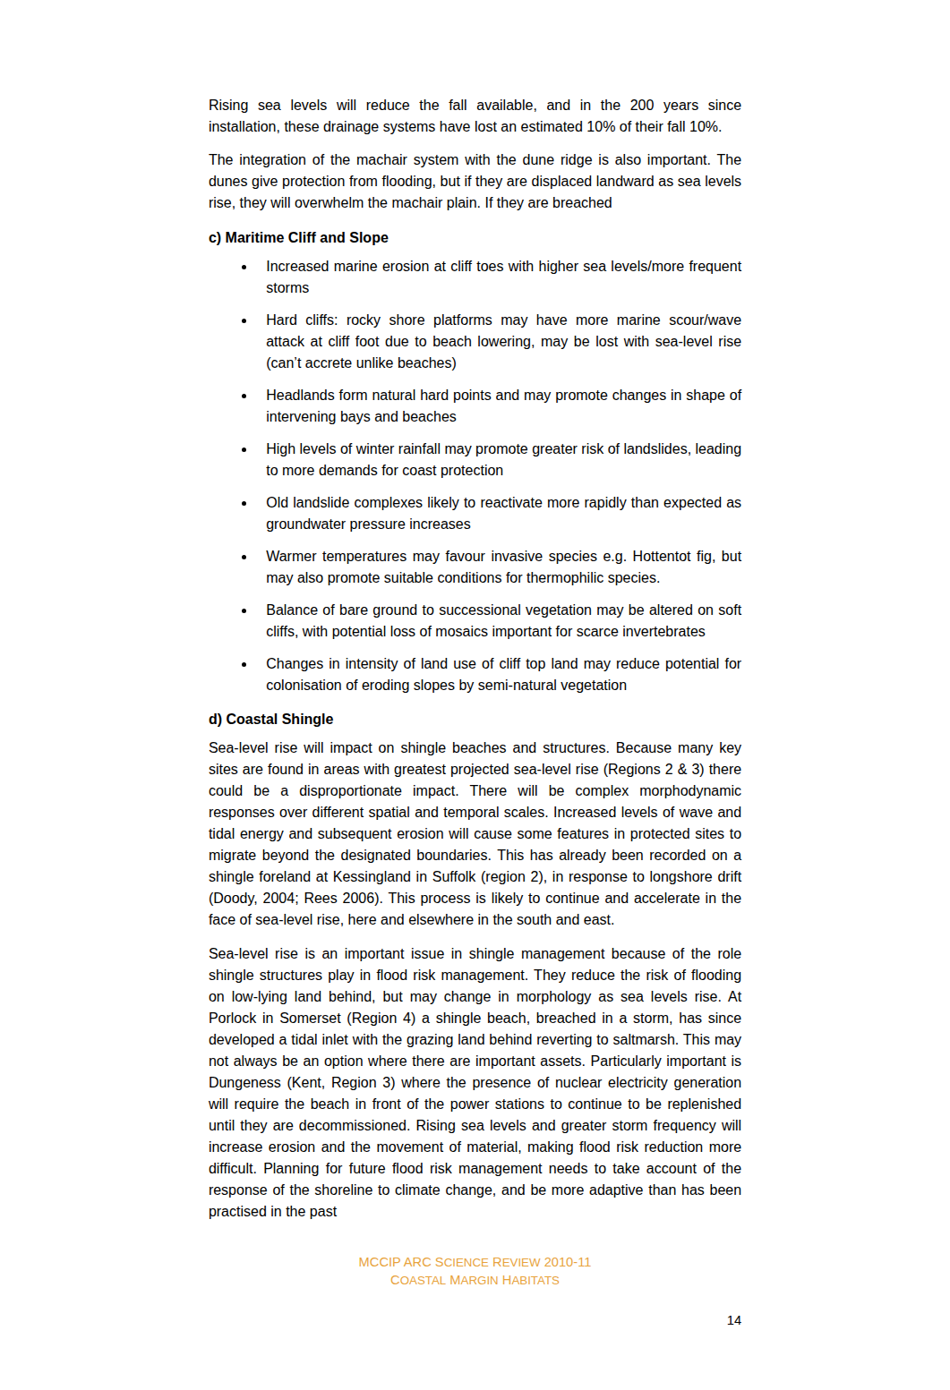Rising sea levels will reduce the fall available, and in the 200 years since installation, these drainage systems have lost an estimated 10% of their fall 10%.
The integration of the machair system with the dune ridge is also important. The dunes give protection from flooding, but if they are displaced landward as sea levels rise, they will overwhelm the machair plain. If they are breached
c) Maritime Cliff and Slope
Increased marine erosion at cliff toes with higher sea levels/more frequent storms
Hard cliffs: rocky shore platforms may have more marine scour/wave attack at cliff foot due to beach lowering, may be lost with sea-level rise (can’t accrete unlike beaches)
Headlands form natural hard points and may promote changes in shape of intervening bays and beaches
High levels of winter rainfall may promote greater risk of landslides, leading to more demands for coast protection
Old landslide complexes likely to reactivate more rapidly than expected as groundwater pressure increases
Warmer temperatures may favour invasive species e.g. Hottentot fig, but may also promote suitable conditions for thermophilic species.
Balance of bare ground to successional vegetation may be altered on soft cliffs, with potential loss of mosaics important for scarce invertebrates
Changes in intensity of land use of cliff top land may reduce potential for colonisation of eroding slopes by semi-natural vegetation
d) Coastal Shingle
Sea-level rise will impact on shingle beaches and structures. Because many key sites are found in areas with greatest projected sea-level rise (Regions 2 & 3) there could be a disproportionate impact. There will be complex morphodynamic responses over different spatial and temporal scales. Increased levels of wave and tidal energy and subsequent erosion will cause some features in protected sites to migrate beyond the designated boundaries. This has already been recorded on a shingle foreland at Kessingland in Suffolk (region 2), in response to longshore drift (Doody, 2004; Rees 2006). This process is likely to continue and accelerate in the face of sea-level rise, here and elsewhere in the south and east.
Sea-level rise is an important issue in shingle management because of the role shingle structures play in flood risk management. They reduce the risk of flooding on low-lying land behind, but may change in morphology as sea levels rise. At Porlock in Somerset (Region 4) a shingle beach, breached in a storm, has since developed a tidal inlet with the grazing land behind reverting to saltmarsh. This may not always be an option where there are important assets. Particularly important is Dungeness (Kent, Region 3) where the presence of nuclear electricity generation will require the beach in front of the power stations to continue to be replenished until they are decommissioned. Rising sea levels and greater storm frequency will increase erosion and the movement of material, making flood risk reduction more difficult. Planning for future flood risk management needs to take account of the response of the shoreline to climate change, and be more adaptive than has been practised in the past
MCCIP ARC SCIENCE REVIEW 2010-11
COASTAL MARGIN HABITATS
14